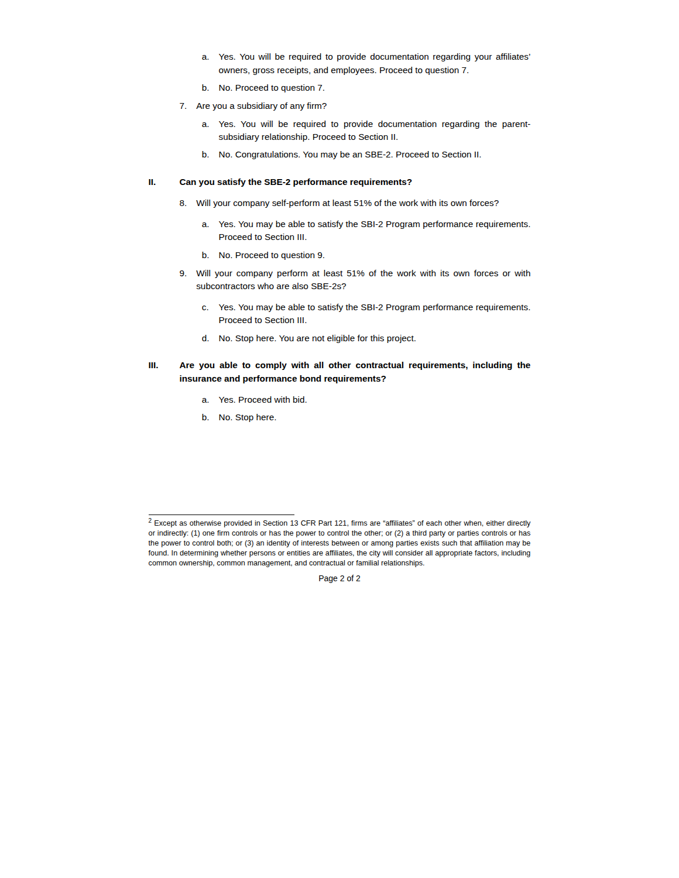a. Yes. You will be required to provide documentation regarding your affiliates’ owners, gross receipts, and employees. Proceed to question 7.
b. No. Proceed to question 7.
7. Are you a subsidiary of any firm?
a. Yes. You will be required to provide documentation regarding the parent-subsidiary relationship. Proceed to Section II.
b. No. Congratulations. You may be an SBE-2. Proceed to Section II.
II. Can you satisfy the SBE-2 performance requirements?
8. Will your company self-perform at least 51% of the work with its own forces?
a. Yes. You may be able to satisfy the SBI-2 Program performance requirements. Proceed to Section III.
b. No. Proceed to question 9.
9. Will your company perform at least 51% of the work with its own forces or with subcontractors who are also SBE-2s?
c. Yes. You may be able to satisfy the SBI-2 Program performance requirements. Proceed to Section III.
d. No. Stop here. You are not eligible for this project.
III. Are you able to comply with all other contractual requirements, including the insurance and performance bond requirements?
a. Yes. Proceed with bid.
b. No. Stop here.
2 Except as otherwise provided in Section 13 CFR Part 121, firms are “affiliates” of each other when, either directly or indirectly: (1) one firm controls or has the power to control the other; or (2) a third party or parties controls or has the power to control both; or (3) an identity of interests between or among parties exists such that affiliation may be found. In determining whether persons or entities are affiliates, the city will consider all appropriate factors, including common ownership, common management, and contractual or familial relationships.
Page 2 of 2